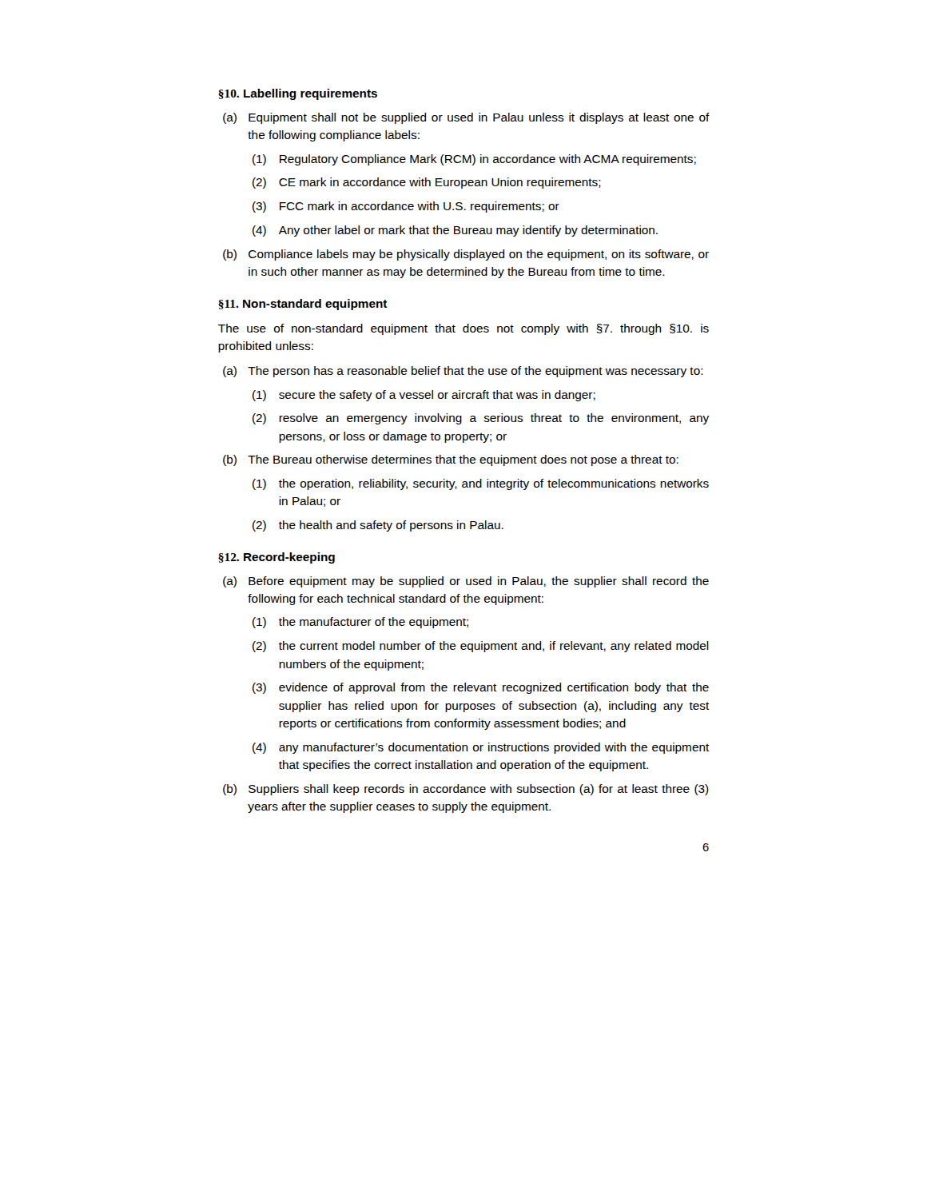§10. Labelling requirements
(a) Equipment shall not be supplied or used in Palau unless it displays at least one of the following compliance labels:
(1) Regulatory Compliance Mark (RCM) in accordance with ACMA requirements;
(2) CE mark in accordance with European Union requirements;
(3) FCC mark in accordance with U.S. requirements; or
(4) Any other label or mark that the Bureau may identify by determination.
(b) Compliance labels may be physically displayed on the equipment, on its software, or in such other manner as may be determined by the Bureau from time to time.
§11. Non-standard equipment
The use of non-standard equipment that does not comply with §7. through §10. is prohibited unless:
(a) The person has a reasonable belief that the use of the equipment was necessary to:
(1) secure the safety of a vessel or aircraft that was in danger;
(2) resolve an emergency involving a serious threat to the environment, any persons, or loss or damage to property; or
(b) The Bureau otherwise determines that the equipment does not pose a threat to:
(1) the operation, reliability, security, and integrity of telecommunications networks in Palau; or
(2) the health and safety of persons in Palau.
§12. Record-keeping
(a) Before equipment may be supplied or used in Palau, the supplier shall record the following for each technical standard of the equipment:
(1) the manufacturer of the equipment;
(2) the current model number of the equipment and, if relevant, any related model numbers of the equipment;
(3) evidence of approval from the relevant recognized certification body that the supplier has relied upon for purposes of subsection (a), including any test reports or certifications from conformity assessment bodies; and
(4) any manufacturer’s documentation or instructions provided with the equipment that specifies the correct installation and operation of the equipment.
(b) Suppliers shall keep records in accordance with subsection (a) for at least three (3) years after the supplier ceases to supply the equipment.
6